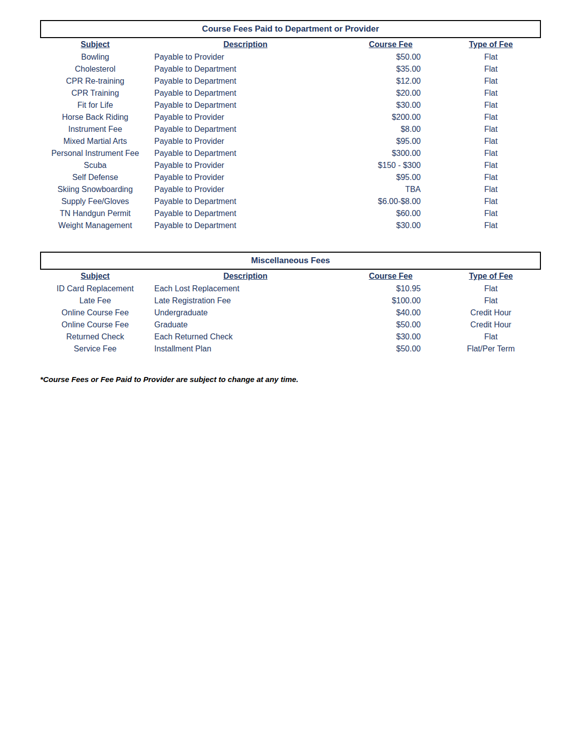Course Fees Paid to Department or Provider
| Subject | Description | Course Fee | Type of Fee |
| --- | --- | --- | --- |
| Bowling | Payable to Provider | $50.00 | Flat |
| Cholesterol | Payable to Department | $35.00 | Flat |
| CPR Re-training | Payable to Department | $12.00 | Flat |
| CPR Training | Payable to Department | $20.00 | Flat |
| Fit for Life | Payable to Department | $30.00 | Flat |
| Horse Back Riding | Payable to Provider | $200.00 | Flat |
| Instrument Fee | Payable to Department | $8.00 | Flat |
| Mixed Martial Arts | Payable to Provider | $95.00 | Flat |
| Personal Instrument Fee | Payable to Department | $300.00 | Flat |
| Scuba | Payable to Provider | $150 - $300 | Flat |
| Self Defense | Payable to Provider | $95.00 | Flat |
| Skiing Snowboarding | Payable to Provider | TBA | Flat |
| Supply Fee/Gloves | Payable to Department | $6.00-$8.00 | Flat |
| TN Handgun Permit | Payable to Department | $60.00 | Flat |
| Weight Management | Payable to Department | $30.00 | Flat |
Miscellaneous Fees
| Subject | Description | Course Fee | Type of Fee |
| --- | --- | --- | --- |
| ID Card Replacement | Each Lost Replacement | $10.95 | Flat |
| Late Fee | Late Registration Fee | $100.00 | Flat |
| Online Course Fee | Undergraduate | $40.00 | Credit Hour |
| Online Course Fee | Graduate | $50.00 | Credit Hour |
| Returned Check | Each Returned Check | $30.00 | Flat |
| Service Fee | Installment Plan | $50.00 | Flat/Per Term |
*Course Fees or Fee Paid to Provider are subject to change at any time.